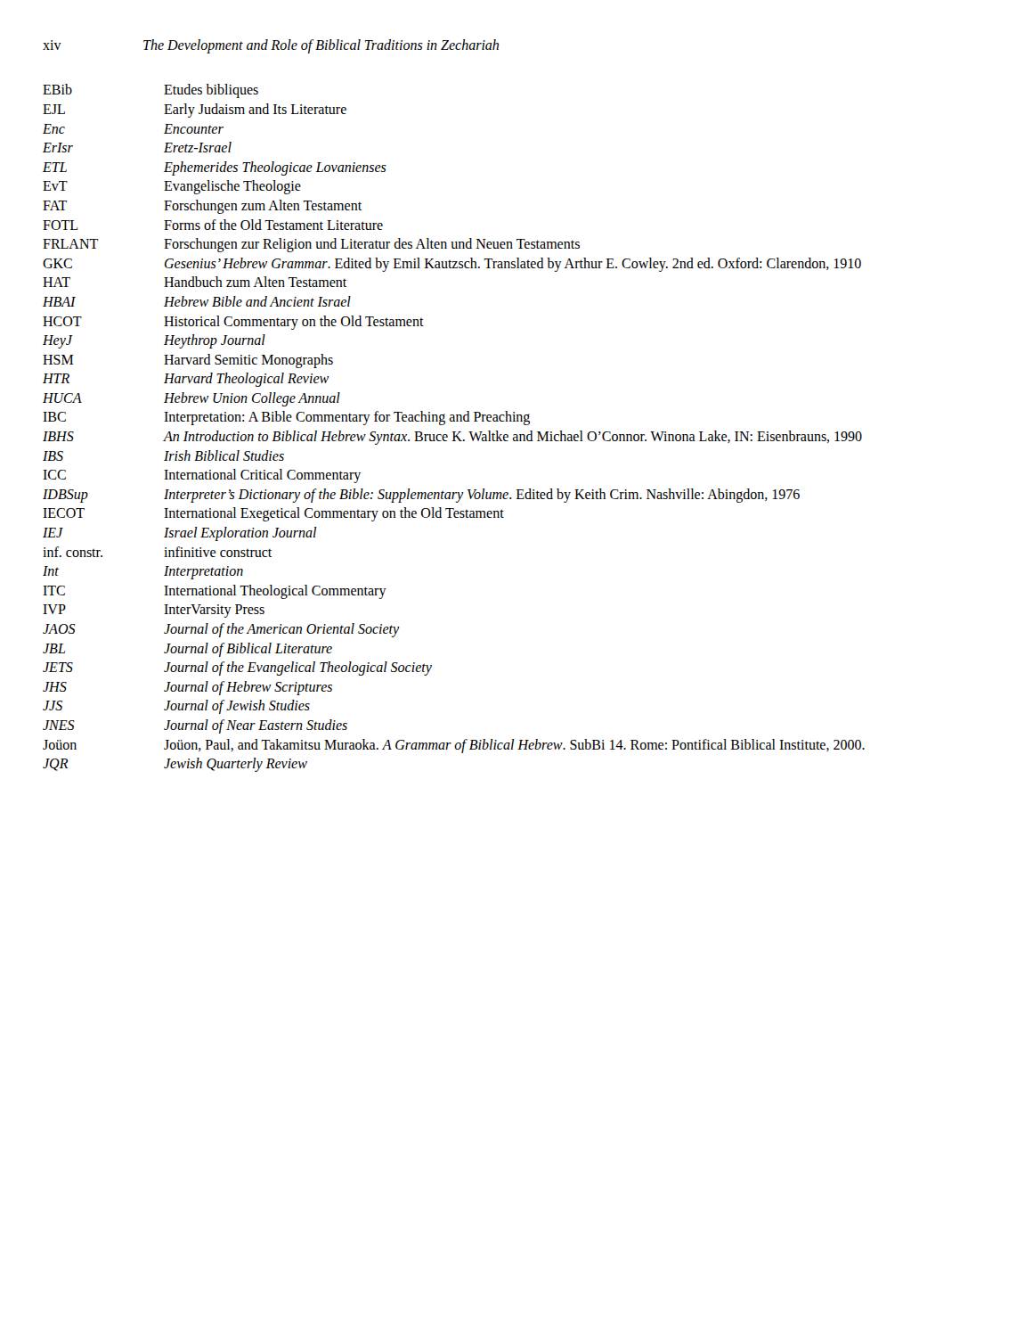xiv The Development and Role of Biblical Traditions in Zechariah
EBib
Etudes bibliques
EJL
Early Judaism and Its Literature
Enc
Encounter
ErIsr
Eretz-Israel
ETL
Ephemerides Theologicae Lovanienses
EvT
Evangelische Theologie
FAT
Forschungen zum Alten Testament
FOTL
Forms of the Old Testament Literature
FRLANT
Forschungen zur Religion und Literatur des Alten und Neuen Testaments
GKC
Gesenius’ Hebrew Grammar. Edited by Emil Kautzsch. Translated by Arthur E. Cowley. 2nd ed. Oxford: Clarendon, 1910
HAT
Handbuch zum Alten Testament
HBAI
Hebrew Bible and Ancient Israel
HCOT
Historical Commentary on the Old Testament
HeyJ
Heythrop Journal
HSM
Harvard Semitic Monographs
HTR
Harvard Theological Review
HUCA
Hebrew Union College Annual
IBC
Interpretation: A Bible Commentary for Teaching and Preaching
IBHS
An Introduction to Biblical Hebrew Syntax. Bruce K. Waltke and Michael O’Connor. Winona Lake, IN: Eisenbrauns, 1990
IBS
Irish Biblical Studies
ICC
International Critical Commentary
IDBSup
Interpreter’s Dictionary of the Bible: Supplementary Volume. Edited by Keith Crim. Nashville: Abingdon, 1976
IECOT
International Exegetical Commentary on the Old Testament
IEJ
Israel Exploration Journal
inf. constr.
infinitive construct
Int
Interpretation
ITC
International Theological Commentary
IVP
InterVarsity Press
JAOS
Journal of the American Oriental Society
JBL
Journal of Biblical Literature
JETS
Journal of the Evangelical Theological Society
JHS
Journal of Hebrew Scriptures
JJS
Journal of Jewish Studies
JNES
Journal of Near Eastern Studies
Joüon
Joüon, Paul, and Takamitsu Muraoka. A Grammar of Biblical Hebrew. SubBi 14. Rome: Pontifical Biblical Institute, 2000.
JQR
Jewish Quarterly Review